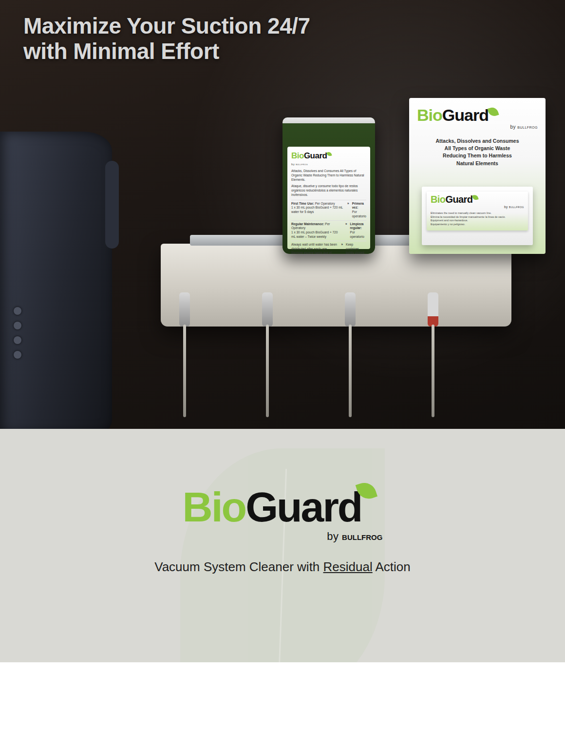Maximize Your Suction 24/7
with Minimal Effort
Bio Guard
by BullFrog
Attacks, Dissolves and Consumes All Types of Organic Waste Reducing Them to Harmless Natural Elements.
Ataque, disuelve y consume todo tipo de restos orgánicos reduciéndolos a elementos naturales inofensivos.
First Time Use: Per Operatory
1 x 30 mL pouch BioGuard + 720 mL water for 5 days » Primera vez:
Por operatorio
Regular Maintenance: Per Operatory
1 x 30 mL pouch BioGuard + 720 mL water – Twice weekly » Limpieza regular:
Por operatorio
Always wait until water has been distributed after each use.
Siempre espere hasta que el agua haya sido distribuida después de cada uso. » Keep container tightly closed.
Mantenga el envase bien cerrado.
Manufactured for
HAGER
Made in U.S.A.
REF 40-0222
www.hagerworldwide.com
Bio Guard
by BullFrog
Attacks, Dissolves and Consumes
All Types of Organic Waste
Reducing Them to Harmless
Natural Elements
Bio Guard
by BullFrog
Eliminates the need to manually clean vacuum line.
Elimina la necesidad de limpiar manualmente la línea de vacío.
Equipment and non-hazardous.
Equipamiento y no peligroso.
Bio Guard
by BullFrog
Vacuum System Cleaner with Residual Action